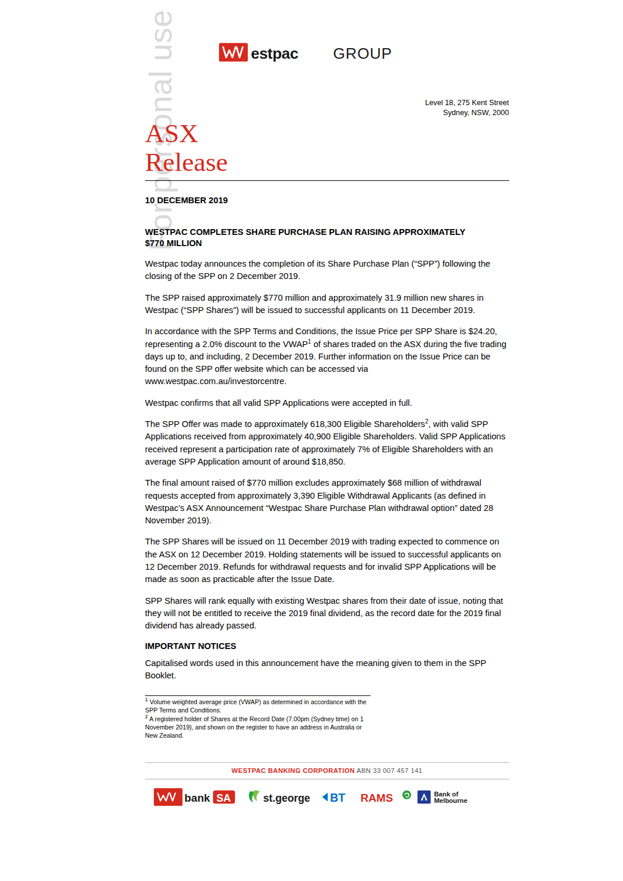For personal use only
estpac GROUP
Level 18, 275 Kent Street
Sydney, NSW, 2000
ASX Release
10 DECEMBER 2019
WESTPAC COMPLETES SHARE PURCHASE PLAN RAISING APPROXIMATELY
$770 MILLION
Westpac today announces the completion of its Share Purchase Plan (“SPP”) following the closing of the SPP on 2 December 2019.
The SPP raised approximately $770 million and approximately 31.9 million new shares in Westpac (“SPP Shares”) will be issued to successful applicants on 11 December 2019.
In accordance with the SPP Terms and Conditions, the Issue Price per SPP Share is $24.20, representing a 2.0% discount to the VWAP1 of shares traded on the ASX during the five trading days up to, and including, 2 December 2019. Further information on the Issue Price can be found on the SPP offer website which can be accessed via www.westpac.com.au/investorcentre.
Westpac confirms that all valid SPP Applications were accepted in full.
The SPP Offer was made to approximately 618,300 Eligible Shareholders2, with valid SPP Applications received from approximately 40,900 Eligible Shareholders. Valid SPP Applications received represent a participation rate of approximately 7% of Eligible Shareholders with an average SPP Application amount of around $18,850.
The final amount raised of $770 million excludes approximately $68 million of withdrawal requests accepted from approximately 3,390 Eligible Withdrawal Applicants (as defined in Westpac’s ASX Announcement “Westpac Share Purchase Plan withdrawal option” dated 28 November 2019).
The SPP Shares will be issued on 11 December 2019 with trading expected to commence on the ASX on 12 December 2019. Holding statements will be issued to successful applicants on 12 December 2019. Refunds for withdrawal requests and for invalid SPP Applications will be made as soon as practicable after the Issue Date.
SPP Shares will rank equally with existing Westpac shares from their date of issue, noting that they will not be entitled to receive the 2019 final dividend, as the record date for the 2019 final dividend has already passed.
IMPORTANT NOTICES
Capitalised words used in this announcement have the meaning given to them in the SPP Booklet.
1 Volume weighted average price (VWAP) as determined in accordance with the SPP Terms and Conditions.
2 A registered holder of Shares at the Record Date (7.00pm (Sydney time) on 1 November 2019), and shown on the register to have an address in Australia or New Zealand.
WESTPAC BANKING CORPORATION ABN 33 007 457 141
bank SA
st.george
BT
RAMS
Bank of Melbourne